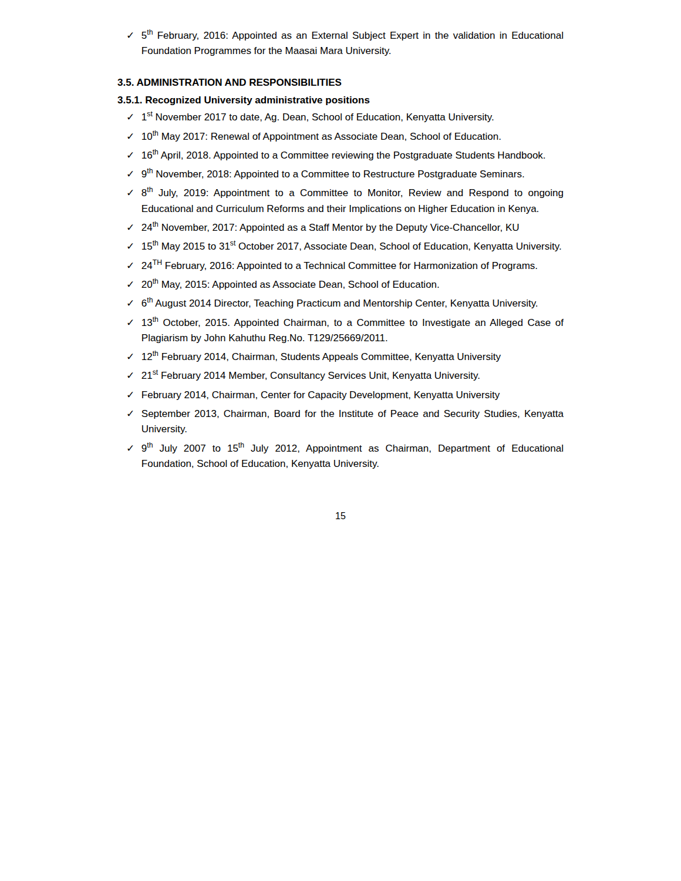5th February, 2016: Appointed as an External Subject Expert in the validation in Educational Foundation Programmes for the Maasai Mara University.
3.5. ADMINISTRATION AND RESPONSIBILITIES
3.5.1. Recognized University administrative positions
1st November 2017 to date, Ag. Dean, School of Education, Kenyatta University.
10th May 2017: Renewal of Appointment as Associate Dean, School of Education.
16th April, 2018. Appointed to a Committee reviewing the Postgraduate Students Handbook.
9th November, 2018: Appointed to a Committee to Restructure Postgraduate Seminars.
8th July, 2019: Appointment to a Committee to Monitor, Review and Respond to ongoing Educational and Curriculum Reforms and their Implications on Higher Education in Kenya.
24th November, 2017: Appointed as a Staff Mentor by the Deputy Vice-Chancellor, KU
15th May 2015 to 31st October 2017, Associate Dean, School of Education, Kenyatta University.
24TH February, 2016: Appointed to a Technical Committee for Harmonization of Programs.
20th May, 2015: Appointed as Associate Dean, School of Education.
6th August 2014 Director, Teaching Practicum and Mentorship Center, Kenyatta University.
13th October, 2015. Appointed Chairman, to a Committee to Investigate an Alleged Case of Plagiarism by John Kahuthu Reg.No. T129/25669/2011.
12th February 2014, Chairman, Students Appeals Committee, Kenyatta University
21st February 2014 Member, Consultancy Services Unit, Kenyatta University.
February 2014, Chairman, Center for Capacity Development, Kenyatta University
September 2013, Chairman, Board for the Institute of Peace and Security Studies, Kenyatta University.
9th July 2007 to 15th July 2012, Appointment as Chairman, Department of Educational Foundation, School of Education, Kenyatta University.
15